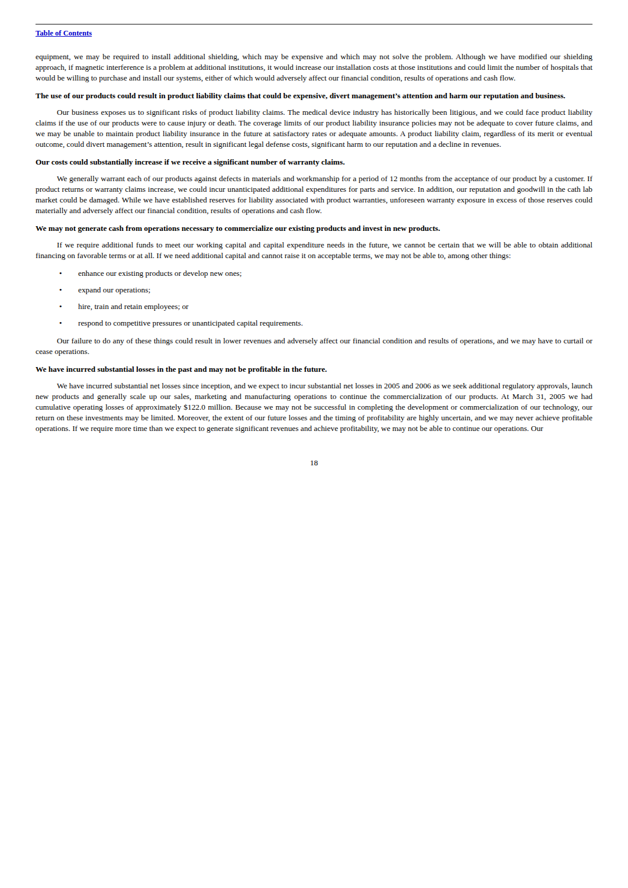Table of Contents
equipment, we may be required to install additional shielding, which may be expensive and which may not solve the problem. Although we have modified our shielding approach, if magnetic interference is a problem at additional institutions, it would increase our installation costs at those institutions and could limit the number of hospitals that would be willing to purchase and install our systems, either of which would adversely affect our financial condition, results of operations and cash flow.
The use of our products could result in product liability claims that could be expensive, divert management’s attention and harm our reputation and business.
Our business exposes us to significant risks of product liability claims. The medical device industry has historically been litigious, and we could face product liability claims if the use of our products were to cause injury or death. The coverage limits of our product liability insurance policies may not be adequate to cover future claims, and we may be unable to maintain product liability insurance in the future at satisfactory rates or adequate amounts. A product liability claim, regardless of its merit or eventual outcome, could divert management’s attention, result in significant legal defense costs, significant harm to our reputation and a decline in revenues.
Our costs could substantially increase if we receive a significant number of warranty claims.
We generally warrant each of our products against defects in materials and workmanship for a period of 12 months from the acceptance of our product by a customer. If product returns or warranty claims increase, we could incur unanticipated additional expenditures for parts and service. In addition, our reputation and goodwill in the cath lab market could be damaged. While we have established reserves for liability associated with product warranties, unforeseen warranty exposure in excess of those reserves could materially and adversely affect our financial condition, results of operations and cash flow.
We may not generate cash from operations necessary to commercialize our existing products and invest in new products.
If we require additional funds to meet our working capital and capital expenditure needs in the future, we cannot be certain that we will be able to obtain additional financing on favorable terms or at all. If we need additional capital and cannot raise it on acceptable terms, we may not be able to, among other things:
enhance our existing products or develop new ones;
expand our operations;
hire, train and retain employees; or
respond to competitive pressures or unanticipated capital requirements.
Our failure to do any of these things could result in lower revenues and adversely affect our financial condition and results of operations, and we may have to curtail or cease operations.
We have incurred substantial losses in the past and may not be profitable in the future.
We have incurred substantial net losses since inception, and we expect to incur substantial net losses in 2005 and 2006 as we seek additional regulatory approvals, launch new products and generally scale up our sales, marketing and manufacturing operations to continue the commercialization of our products. At March 31, 2005 we had cumulative operating losses of approximately $122.0 million. Because we may not be successful in completing the development or commercialization of our technology, our return on these investments may be limited. Moreover, the extent of our future losses and the timing of profitability are highly uncertain, and we may never achieve profitable operations. If we require more time than we expect to generate significant revenues and achieve profitability, we may not be able to continue our operations. Our
18